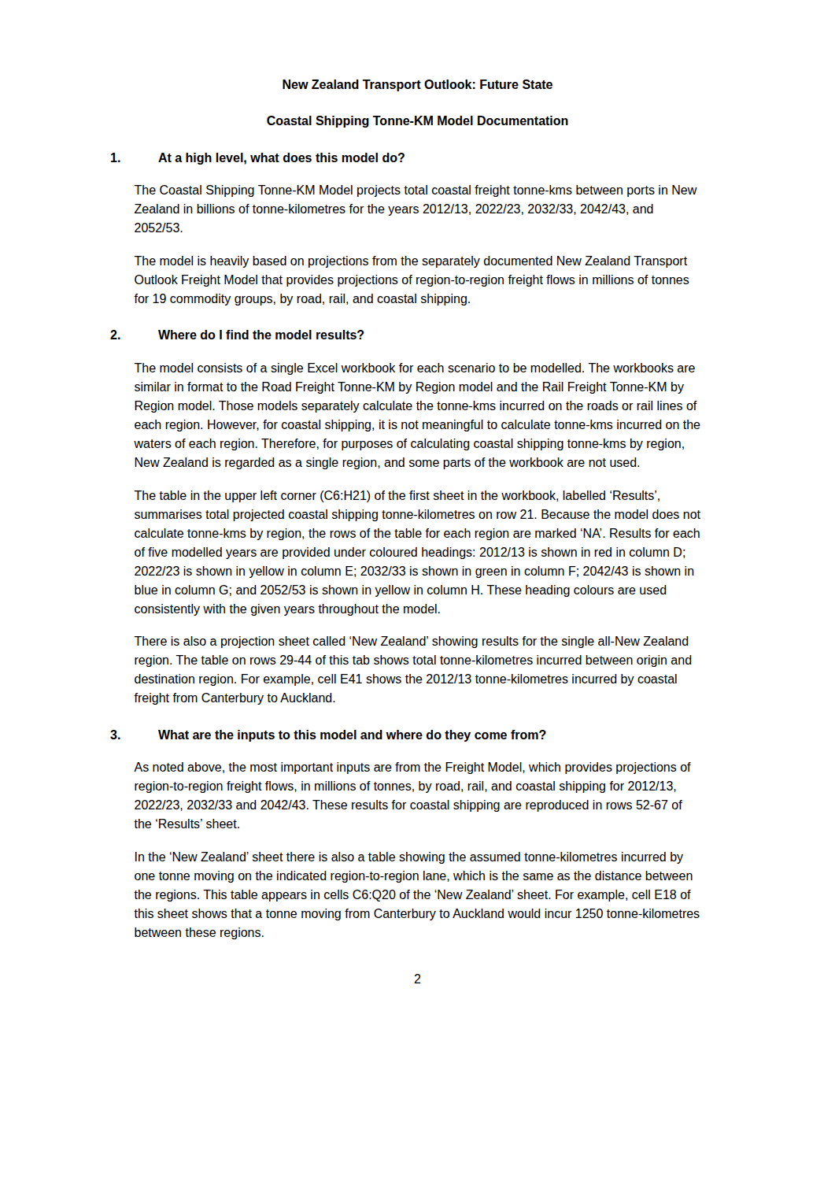New Zealand Transport Outlook: Future State
Coastal Shipping Tonne-KM Model Documentation
At a high level, what does this model do?
The Coastal Shipping Tonne-KM Model projects total coastal freight tonne-kms between ports in New Zealand in billions of tonne-kilometres for the years 2012/13, 2022/23, 2032/33, 2042/43, and 2052/53.
The model is heavily based on projections from the separately documented New Zealand Transport Outlook Freight Model that provides projections of region-to-region freight flows in millions of tonnes for 19 commodity groups, by road, rail, and coastal shipping.
Where do I find the model results?
The model consists of a single Excel workbook for each scenario to be modelled. The workbooks are similar in format to the Road Freight Tonne-KM by Region model and the Rail Freight Tonne-KM by Region model. Those models separately calculate the tonne-kms incurred on the roads or rail lines of each region. However, for coastal shipping, it is not meaningful to calculate tonne-kms incurred on the waters of each region. Therefore, for purposes of calculating coastal shipping tonne-kms by region, New Zealand is regarded as a single region, and some parts of the workbook are not used.
The table in the upper left corner (C6:H21) of the first sheet in the workbook, labelled ‘Results’, summarises total projected coastal shipping tonne-kilometres on row 21. Because the model does not calculate tonne-kms by region, the rows of the table for each region are marked ‘NA’. Results for each of five modelled years are provided under coloured headings: 2012/13 is shown in red in column D; 2022/23 is shown in yellow in column E; 2032/33 is shown in green in column F; 2042/43 is shown in blue in column G; and 2052/53 is shown in yellow in column H. These heading colours are used consistently with the given years throughout the model.
There is also a projection sheet called ‘New Zealand’ showing results for the single all-New Zealand region. The table on rows 29-44 of this tab shows total tonne-kilometres incurred between origin and destination region. For example, cell E41 shows the 2012/13 tonne-kilometres incurred by coastal freight from Canterbury to Auckland.
What are the inputs to this model and where do they come from?
As noted above, the most important inputs are from the Freight Model, which provides projections of region-to-region freight flows, in millions of tonnes, by road, rail, and coastal shipping for 2012/13, 2022/23, 2032/33 and 2042/43. These results for coastal shipping are reproduced in rows 52-67 of the ‘Results’ sheet.
In the ‘New Zealand’ sheet there is also a table showing the assumed tonne-kilometres incurred by one tonne moving on the indicated region-to-region lane, which is the same as the distance between the regions. This table appears in cells C6:Q20 of the ‘New Zealand’ sheet. For example, cell E18 of this sheet shows that a tonne moving from Canterbury to Auckland would incur 1250 tonne-kilometres between these regions.
2